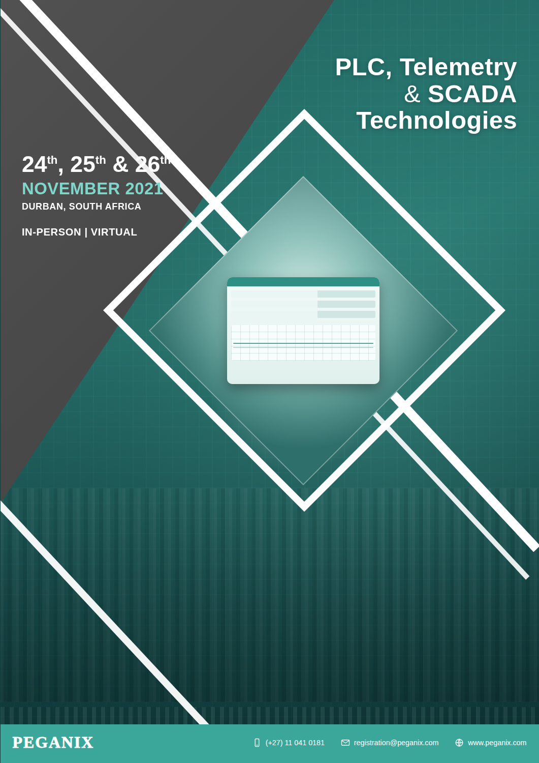PLC, Telemetry
& SCADA
Technologies
24th, 25th & 26th
NOVEMBER 2021
DURBAN, SOUTH AFRICA
IN-PERSON | VIRTUAL
PEGANIX
(+27) 11 041 0181 registration@peganix.com www.peganix.com